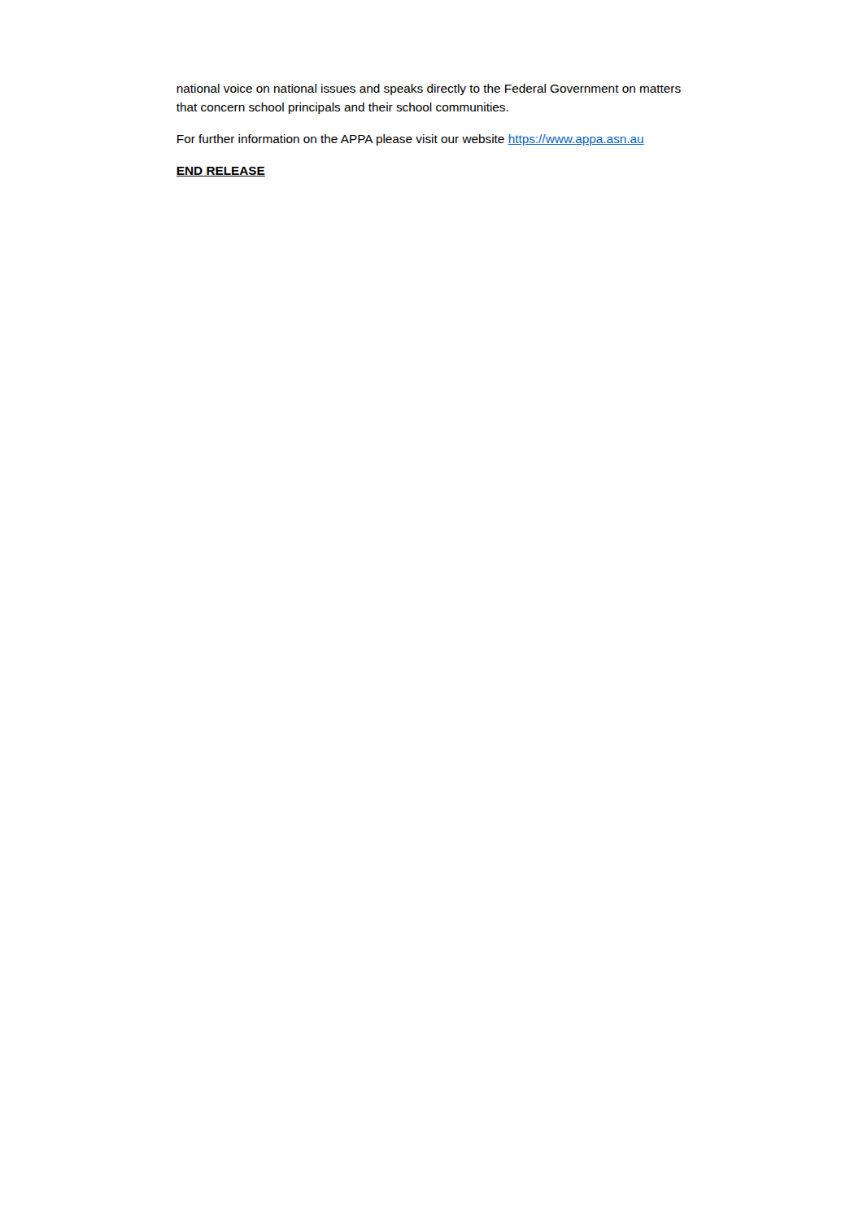national voice on national issues and speaks directly to the Federal Government on matters that concern school principals and their school communities.
For further information on the APPA please visit our website https://www.appa.asn.au
END RELEASE